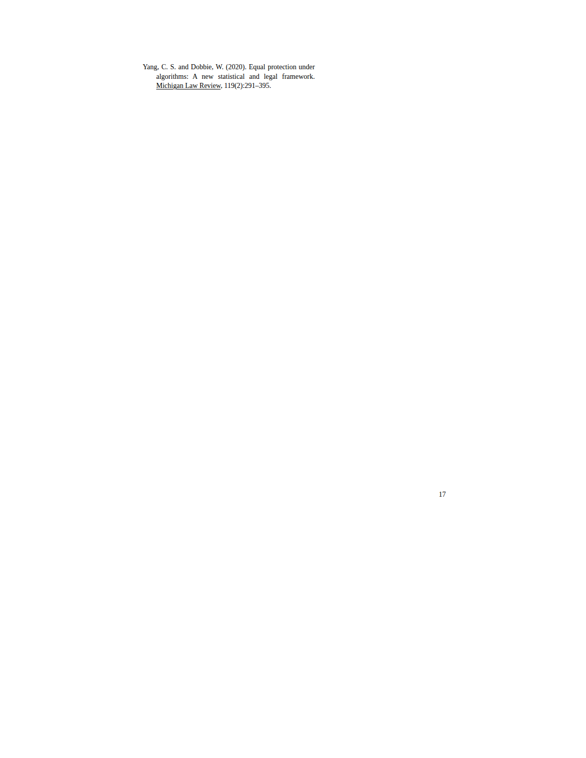Yang, C. S. and Dobbie, W. (2020). Equal protection under algorithms: A new statistical and legal framework. Michigan Law Review, 119(2):291–395.
17